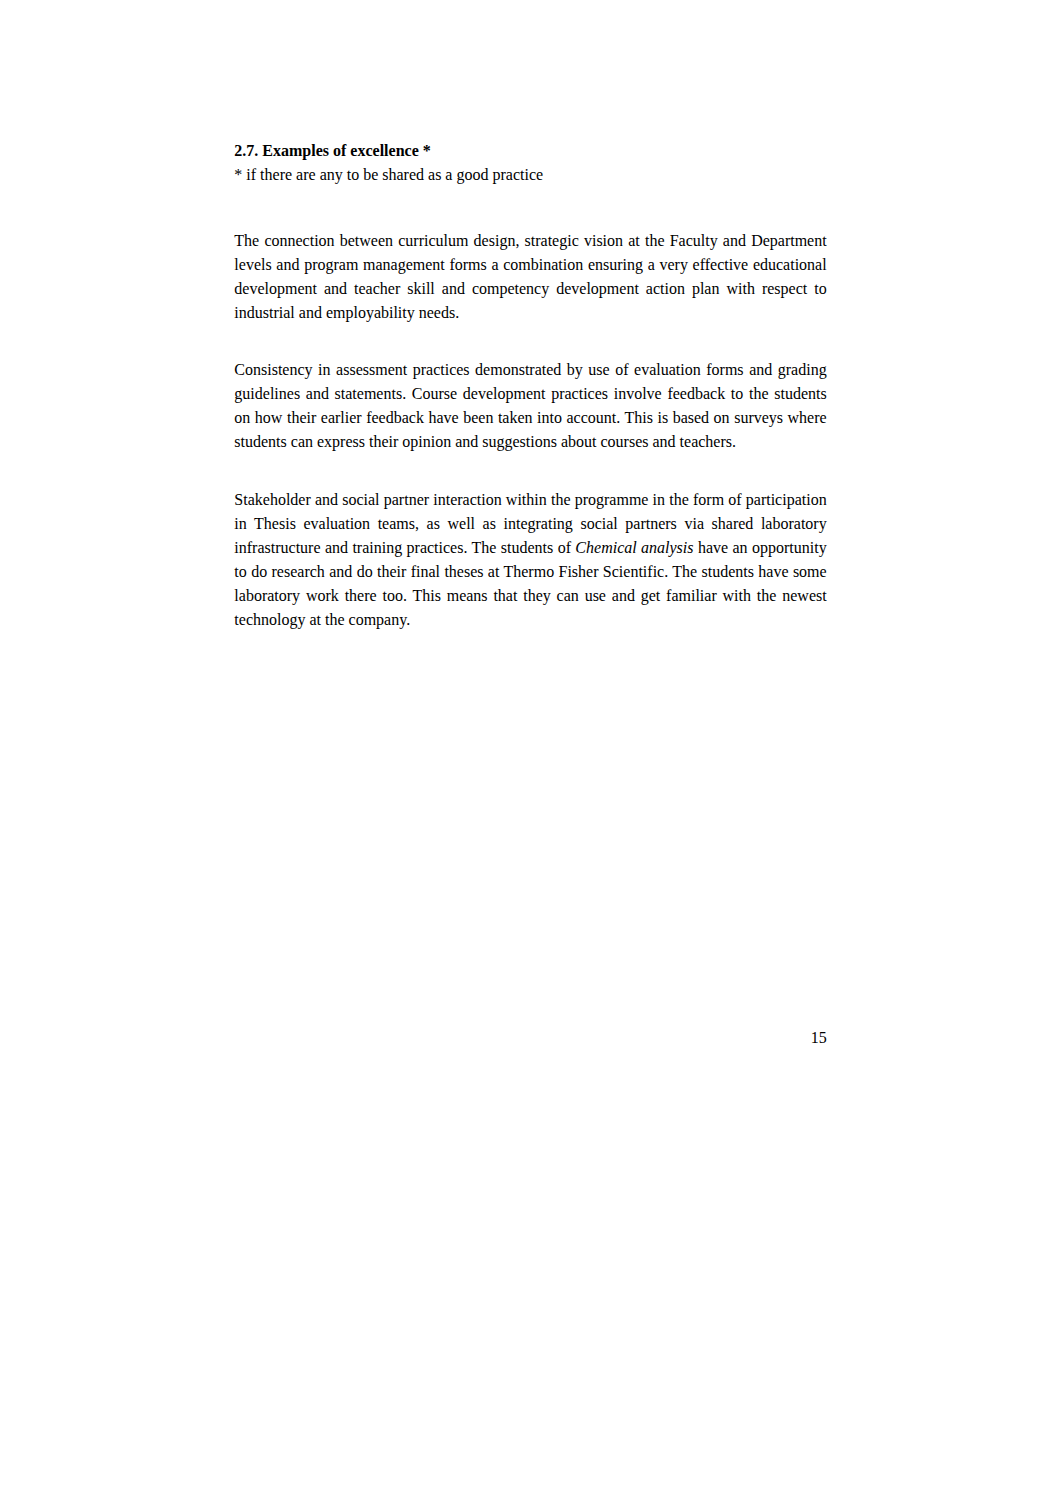2.7. Examples of excellence *
* if there are any to be shared as a good practice
The connection between curriculum design, strategic vision at the Faculty and Department levels and program management forms a combination ensuring a very effective educational development and teacher skill and competency development action plan with respect to industrial and employability needs.
Consistency in assessment practices demonstrated by use of evaluation forms and grading guidelines and statements. Course development practices involve feedback to the students on how their earlier feedback have been taken into account. This is based on surveys where students can express their opinion and suggestions about courses and teachers.
Stakeholder and social partner interaction within the programme in the form of participation in Thesis evaluation teams, as well as integrating social partners via shared laboratory infrastructure and training practices. The students of Chemical analysis have an opportunity to do research and do their final theses at Thermo Fisher Scientific. The students have some laboratory work there too. This means that they can use and get familiar with the newest technology at the company.
15